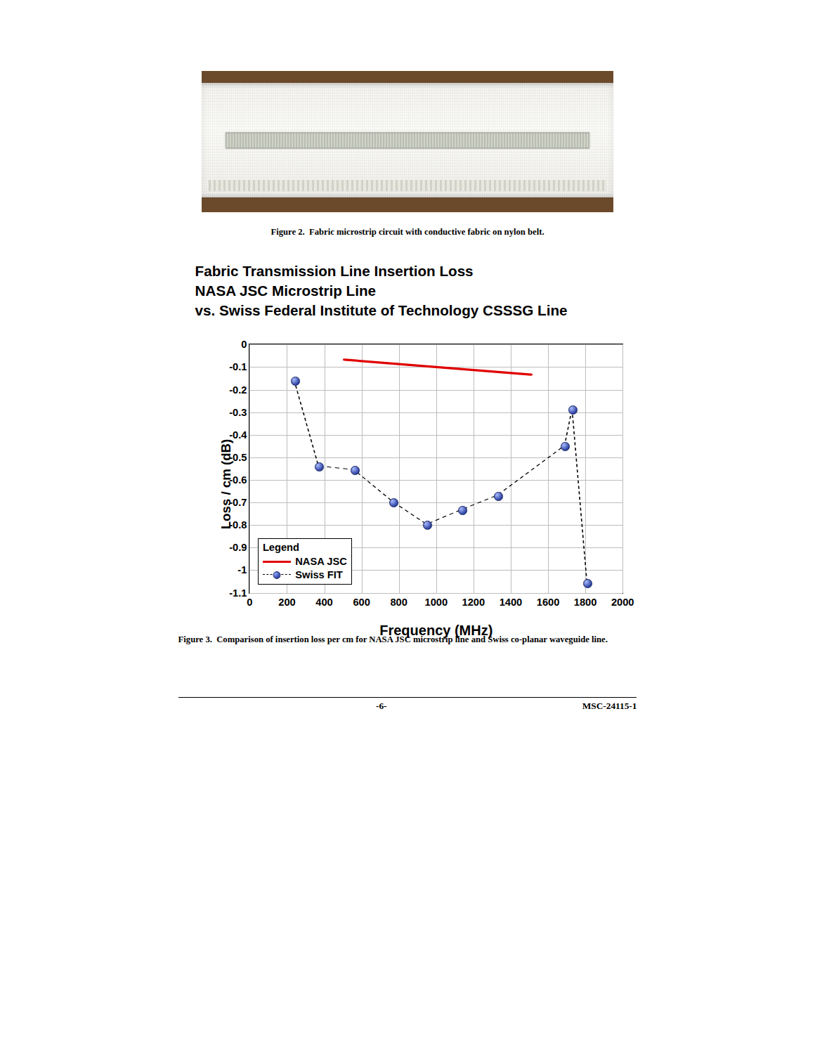Figure 2. Fabric microstrip circuit with conductive fabric on nylon belt.
Fabric Transmission Line Insertion Loss
NASA JSC Microstrip Line
vs. Swiss Federal Institute of Technology CSSSG Line
Loss / cm (dB)
0
-0.1
-0.2
-0.3
-0.4
-0.5
-0.6
-0.7
-0.8
-0.9
-1
-1.1
0
200
400
600
800
1000
1200
1400
1600
1800
2000
Legend
NASA JSC
Swiss FIT
Frequency (MHz)
Figure 3. Comparison of insertion loss per cm for NASA JSC microstrip line and Swiss co-planar waveguide line.
-6-
MSC-24115-1